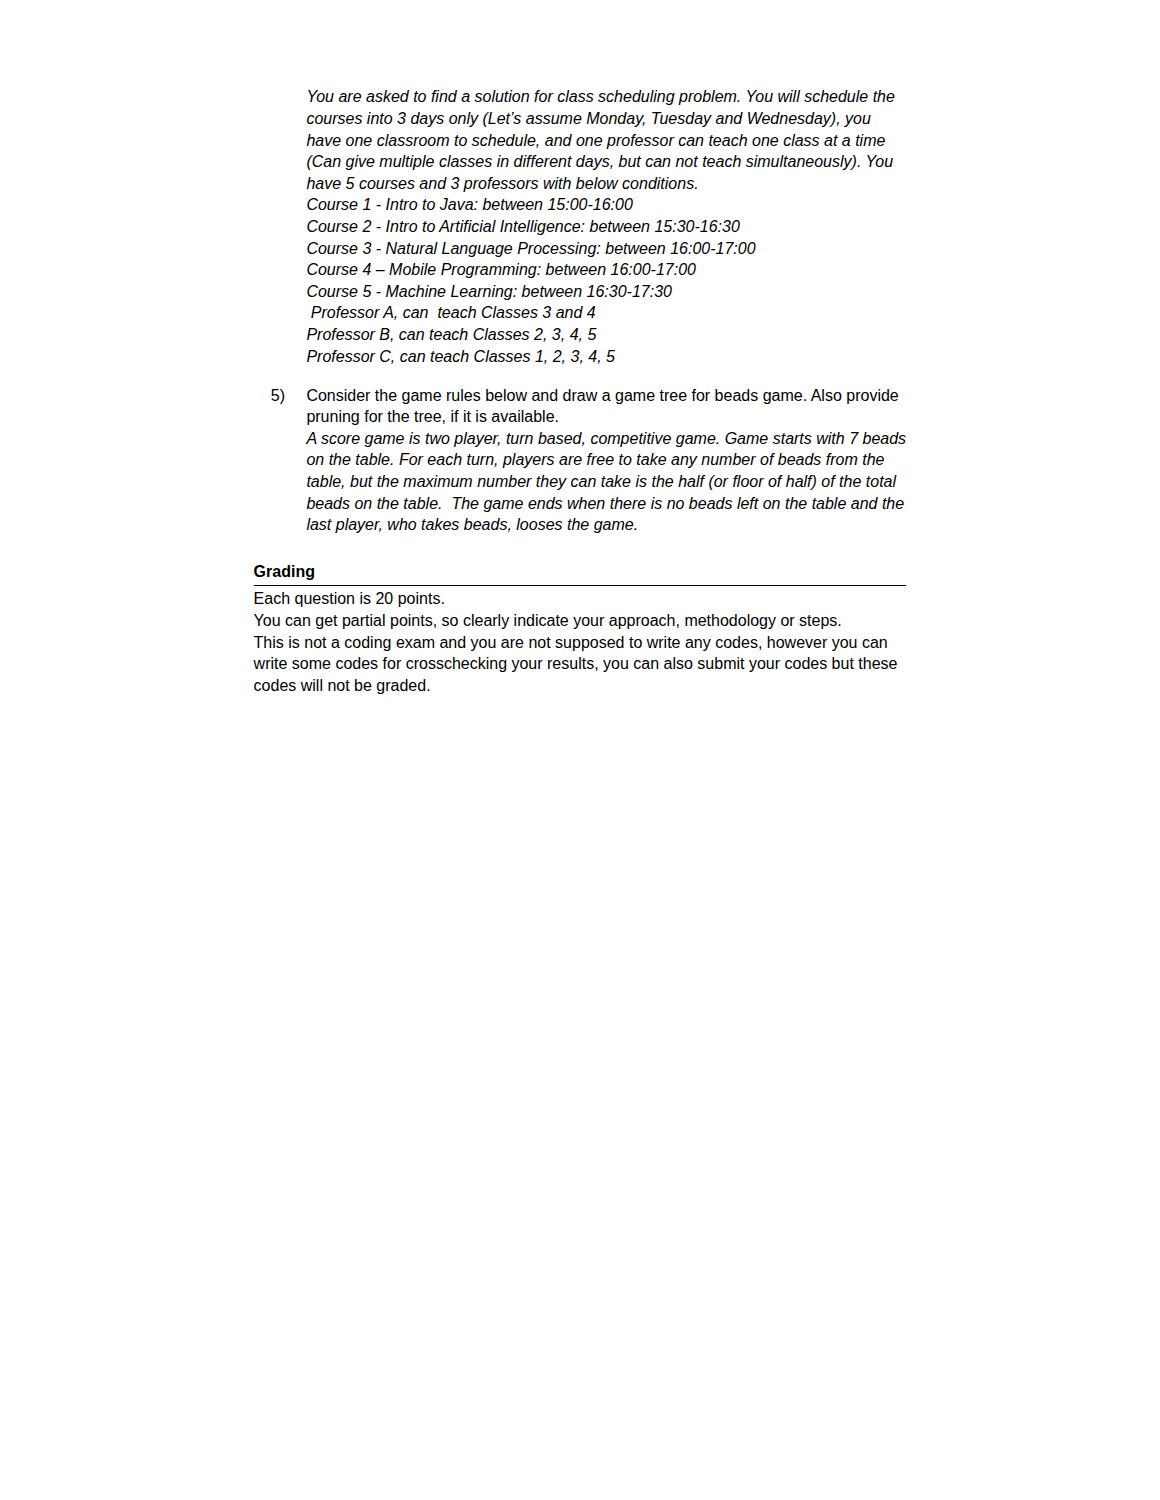You are asked to find a solution for class scheduling problem. You will schedule the courses into 3 days only (Let’s assume Monday, Tuesday and Wednesday), you have one classroom to schedule, and one professor can teach one class at a time (Can give multiple classes in different days, but can not teach simultaneously). You have 5 courses and 3 professors with below conditions.
Course 1 - Intro to Java: between 15:00-16:00
Course 2 - Intro to Artificial Intelligence: between 15:30-16:30
Course 3 - Natural Language Processing: between 16:00-17:00
Course 4 – Mobile Programming: between 16:00-17:00
Course 5 - Machine Learning: between 16:30-17:30
Professor A, can teach Classes 3 and 4
Professor B, can teach Classes 2, 3, 4, 5
Professor C, can teach Classes 1, 2, 3, 4, 5
5)
Consider the game rules below and draw a game tree for beads game. Also provide pruning for the tree, if it is available.
A score game is two player, turn based, competitive game. Game starts with 7 beads on the table. For each turn, players are free to take any number of beads from the table, but the maximum number they can take is the half (or floor of half) of the total beads on the table. The game ends when there is no beads left on the table and the last player, who takes beads, looses the game.
Grading
Each question is 20 points.
You can get partial points, so clearly indicate your approach, methodology or steps.
This is not a coding exam and you are not supposed to write any codes, however you can write some codes for crosschecking your results, you can also submit your codes but these codes will not be graded.